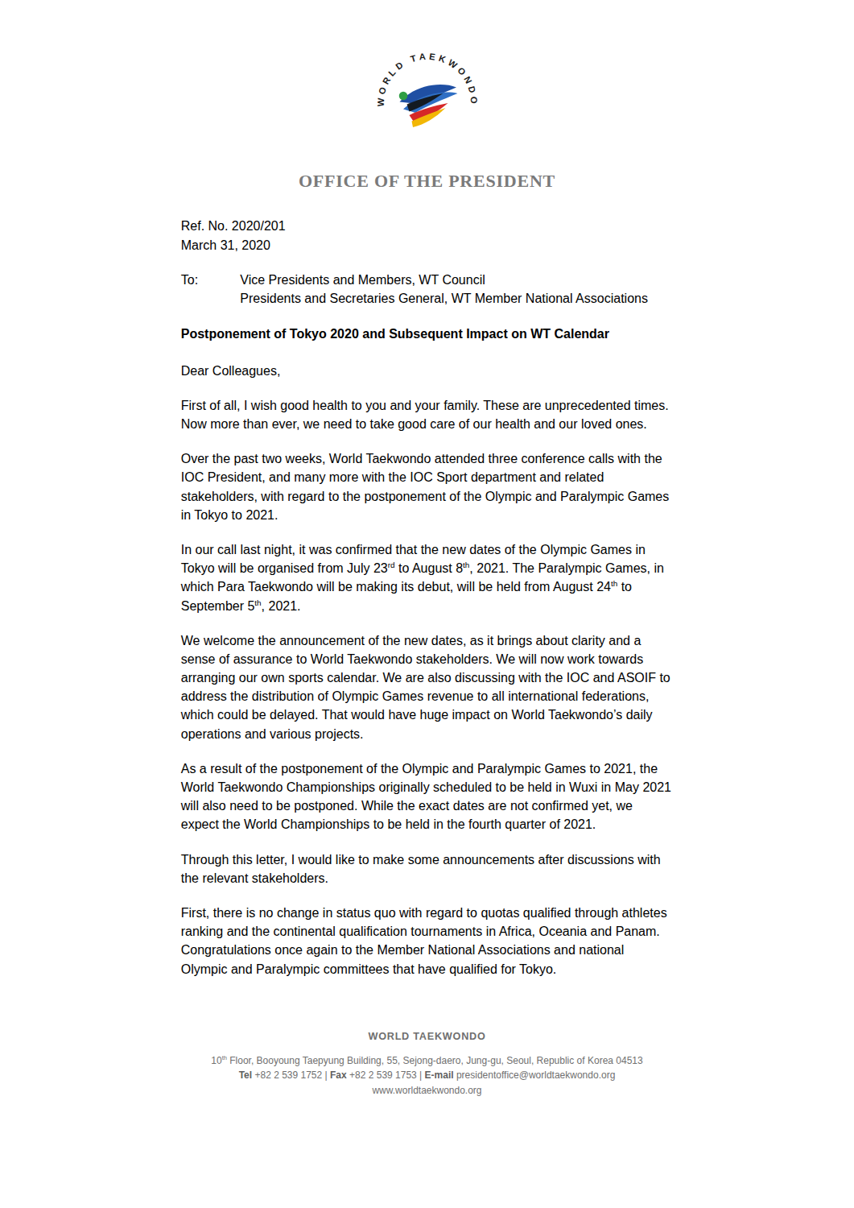WORLD TAEKWONDO
OFFICE OF THE PRESIDENT
Ref. No. 2020/201
March 31, 2020
To: Vice Presidents and Members, WT Council
Presidents and Secretaries General, WT Member National Associations
Postponement of Tokyo 2020 and Subsequent Impact on WT Calendar
Dear Colleagues,
First of all, I wish good health to you and your family. These are unprecedented times. Now more than ever, we need to take good care of our health and our loved ones.
Over the past two weeks, World Taekwondo attended three conference calls with the IOC President, and many more with the IOC Sport department and related stakeholders, with regard to the postponement of the Olympic and Paralympic Games in Tokyo to 2021.
In our call last night, it was confirmed that the new dates of the Olympic Games in Tokyo will be organised from July 23rd to August 8th, 2021. The Paralympic Games, in which Para Taekwondo will be making its debut, will be held from August 24th to September 5th, 2021.
We welcome the announcement of the new dates, as it brings about clarity and a sense of assurance to World Taekwondo stakeholders. We will now work towards arranging our own sports calendar. We are also discussing with the IOC and ASOIF to address the distribution of Olympic Games revenue to all international federations, which could be delayed. That would have huge impact on World Taekwondo’s daily operations and various projects.
As a result of the postponement of the Olympic and Paralympic Games to 2021, the World Taekwondo Championships originally scheduled to be held in Wuxi in May 2021 will also need to be postponed. While the exact dates are not confirmed yet, we expect the World Championships to be held in the fourth quarter of 2021.
Through this letter, I would like to make some announcements after discussions with the relevant stakeholders.
First, there is no change in status quo with regard to quotas qualified through athletes ranking and the continental qualification tournaments in Africa, Oceania and Panam. Congratulations once again to the Member National Associations and national Olympic and Paralympic committees that have qualified for Tokyo.
WORLD TAEKWONDO
10th Floor, Booyoung Taepyung Building, 55, Sejong-daero, Jung-gu, Seoul, Republic of Korea 04513
Tel +82 2 539 1752 | Fax +82 2 539 1753 | E-mail presidentoffice@worldtaekwondo.org
www.worldtaekwondo.org